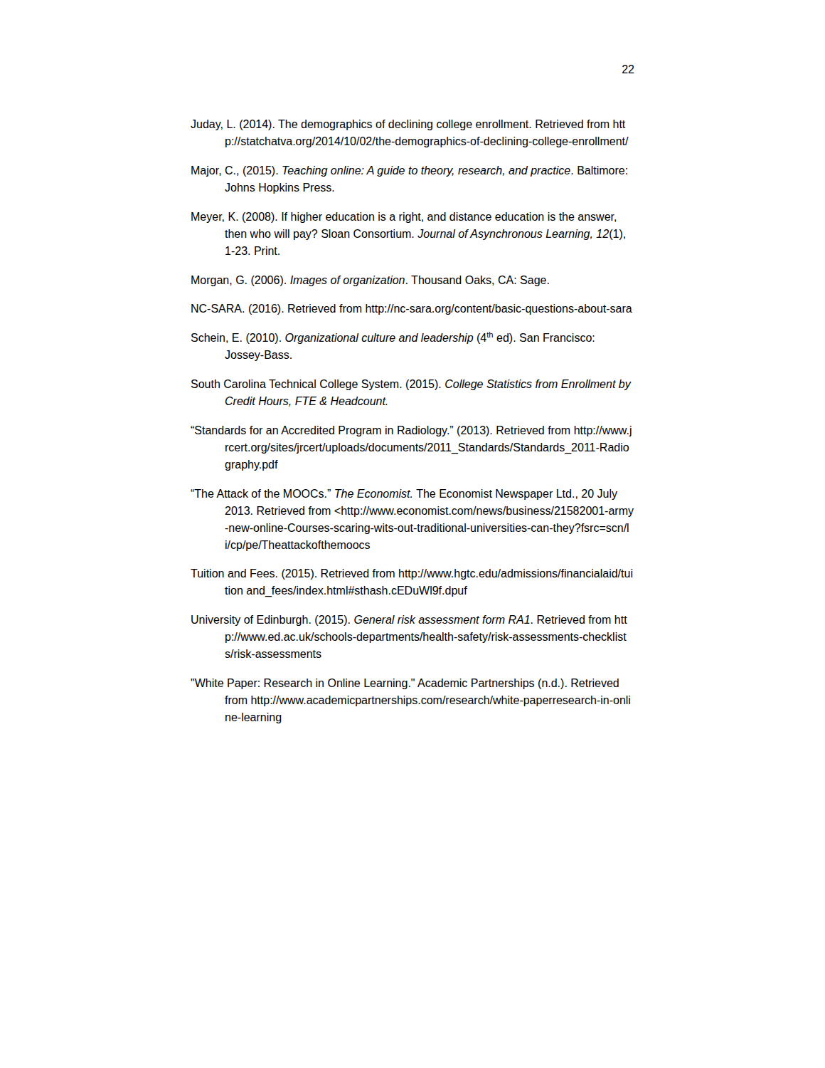22
Juday, L. (2014). The demographics of declining college enrollment. Retrieved from http://statchatva.org/2014/10/02/the-demographics-of-declining-college-enrollment/
Major, C., (2015). Teaching online: A guide to theory, research, and practice. Baltimore: Johns Hopkins Press.
Meyer, K. (2008). If higher education is a right, and distance education is the answer, then who will pay? Sloan Consortium. Journal of Asynchronous Learning, 12(1), 1-23. Print.
Morgan, G. (2006). Images of organization. Thousand Oaks, CA: Sage.
NC-SARA. (2016). Retrieved from http://nc-sara.org/content/basic-questions-about-sara
Schein, E. (2010). Organizational culture and leadership (4th ed). San Francisco: Jossey-Bass.
South Carolina Technical College System. (2015). College Statistics from Enrollment by Credit Hours, FTE & Headcount.
“Standards for an Accredited Program in Radiology.” (2013). Retrieved from http://www.jrcert.org/sites/jrcert/uploads/documents/2011_Standards/Standards_2011-Radiography.pdf
“The Attack of the MOOCs.” The Economist. The Economist Newspaper Ltd., 20 July 2013. Retrieved from <http://www.economist.com/news/business/21582001-army-new-online-Courses-scaring-wits-out-traditional-universities-can-they?fsrc=scn/li/cp/pe/Theattackofthemoocs
Tuition and Fees. (2015). Retrieved from http://www.hgtc.edu/admissions/financialaid/tuition and_fees/index.html#sthash.cEDuWl9f.dpuf
University of Edinburgh. (2015). General risk assessment form RA1. Retrieved from http://www.ed.ac.uk/schools-departments/health-safety/risk-assessments-checklists/risk-assessments
"White Paper: Research in Online Learning." Academic Partnerships (n.d.). Retrieved from http://www.academicpartnerships.com/research/white-paperresearch-in-online-learning